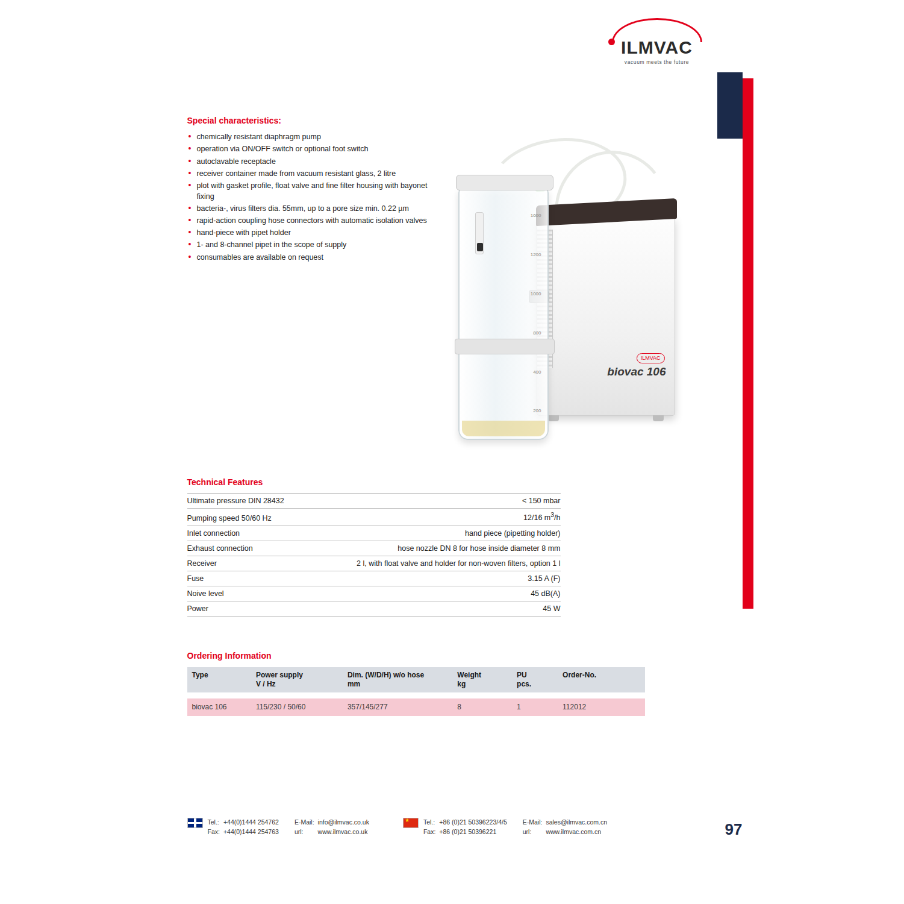ILMVAC
vacuum meets the future
Special characteristics:
chemically resistant diaphragm pump
operation via ON/OFF switch or optional foot switch
autoclavable receptacle
receiver container made from vacuum resistant glass, 2 litre
plot with gasket profile, float valve and fine filter housing with bayonet fixing
bacteria-, virus filters dia. 55mm, up to a pore size min. 0.22 µm
rapid-action coupling hose connectors with automatic isolation valves
hand-piece with pipet holder
1- and 8-channel pipet in the scope of supply
consumables are available on request
ILMVAC
biovac 106
1600 1200 1000 800 400 200
Technical Features
| Ultimate pressure DIN 28432 | < 150 mbar |
| Pumping speed 50/60 Hz | 12/16 m 3 /h |
| Inlet connection | hand piece (pipetting holder) |
| Exhaust connection | hose nozzle DN 8 for hose inside diameter 8 mm |
| Receiver | 2 l, with float valve and holder for non-woven filters, option 1 l |
| Fuse | 3.15 A (F) |
| Noive level | 45 dB(A) |
| Power | 45 W |
Ordering Information
| Type | Power supply V / Hz | Dim. (W/D/H) w/o hose mm | Weight kg | PU pcs. | Order-No. |
| --- | --- | --- | --- | --- | --- |
| biovac 106 | 115/230 / 50/60 | 357/145/277 | 8 | 1 | 112012 |
Tel.:+44(0)1444 254762 Fax:+44(0)1444 254763
E-Mail: info@ilmvac.co.uk url: www.ilmvac.co.uk
Tel.:+86 (0)21 50396223/4/5 Fax:+86 (0)21 50396221
E-Mail: sales@ilmvac.com.cn url: www.ilmvac.com.cn
97